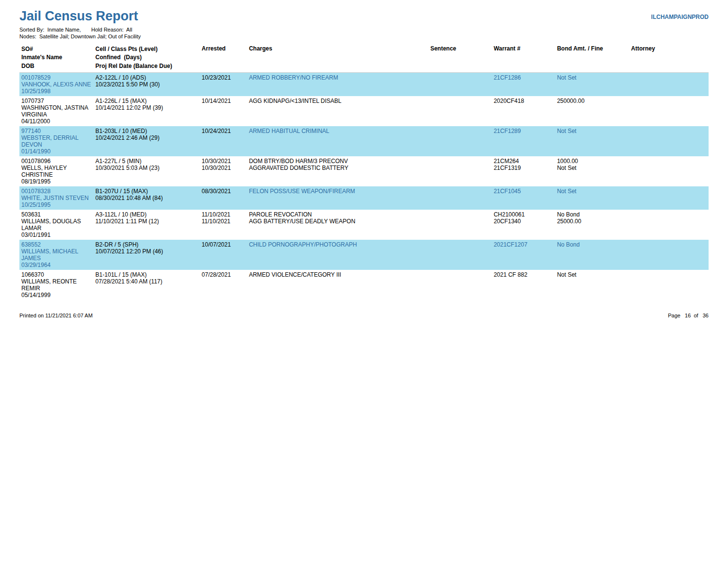ILCHAMPAIGNPROD
Jail Census Report
Sorted By: Inmate Name, Hold Reason: All
Nodes: Satellite Jail; Downtown Jail; Out of Facility
| SO# Inmate's Name DOB | Cell / Class Pts (Level) Confined (Days) Proj Rel Date (Balance Due) | Arrested | Charges | Sentence | Warrant # | Bond Amt. / Fine | Attorney |
| --- | --- | --- | --- | --- | --- | --- | --- |
| 001078529 VANHOOK, ALEXIS ANNE 10/25/1998 | A2-122L / 10 (ADS) 10/23/2021 5:50 PM (30) | 10/23/2021 | ARMED ROBBERY/NO FIREARM | | 21CF1286 | Not Set | |
| 1070737 WASHINGTON, JASTINA VIRGINIA 04/11/2000 | A1-226L / 15 (MAX) 10/14/2021 12:02 PM (39) | 10/14/2021 | AGG KIDNAPG/<13/INTEL DISABL | | 2020CF418 | 250000.00 | |
| 977140 WEBSTER, DERRIAL DEVON 01/14/1990 | B1-203L / 10 (MED) 10/24/2021 2:46 AM (29) | 10/24/2021 | ARMED HABITUAL CRIMINAL | | 21CF1289 | Not Set | |
| 001078096 WELLS, HAYLEY CHRISTINE 08/19/1995 | A1-227L / 5 (MIN) 10/30/2021 5:03 AM (23) | 10/30/2021 10/30/2021 | DOM BTRY/BOD HARM/3 PRECONV AGGRAVATED DOMESTIC BATTERY | | 21CM264 21CF1319 | 1000.00 Not Set | |
| 001078328 WHITE, JUSTIN STEVEN 10/25/1995 | B1-207U / 15 (MAX) 08/30/2021 10:48 AM (84) | 08/30/2021 | FELON POSS/USE WEAPON/FIREARM | | 21CF1045 | Not Set | |
| 503631 WILLIAMS, DOUGLAS LAMAR 03/01/1991 | A3-112L / 10 (MED) 11/10/2021 1:11 PM (12) | 11/10/2021 11/10/2021 | PAROLE REVOCATION AGG BATTERY/USE DEADLY WEAPON | | CH2100061 20CF1340 | No Bond 25000.00 | |
| 638552 WILLIAMS, MICHAEL JAMES 03/29/1964 | B2-DR / 5 (SPH) 10/07/2021 12:20 PM (46) | 10/07/2021 | CHILD PORNOGRAPHY/PHOTOGRAPH | | 2021CF1207 | No Bond | |
| 1066370 WILLIAMS, REONTE REMIR 05/14/1999 | B1-101L / 15 (MAX) 07/28/2021 5:40 AM (117) | 07/28/2021 | ARMED VIOLENCE/CATEGORY III | | 2021 CF 882 | Not Set | |
Printed on 11/21/2021 6:07 AM Page 16 of 36